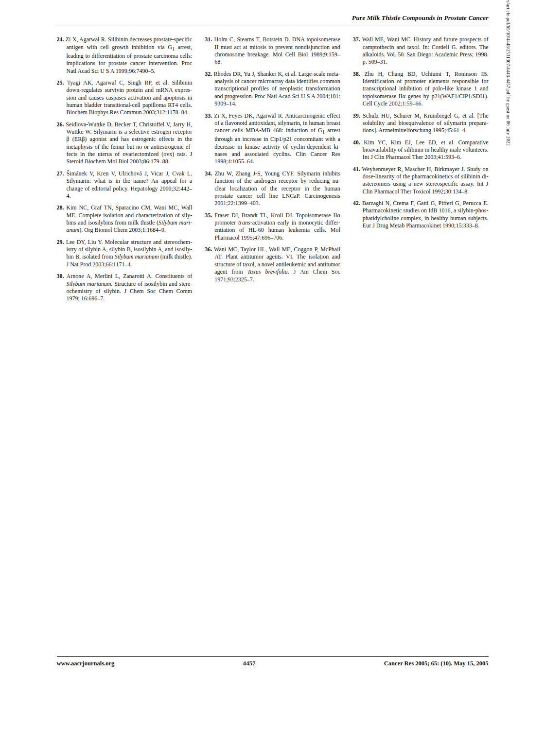Pure Milk Thistle Compounds in Prostate Cancer
24. Zi X, Agarwal R. Silibinin decreases prostate-specific antigen with cell growth inhibition via G1 arrest, leading to differentiation of prostate carcinoma cells: implications for prostate cancer intervention. Proc Natl Acad Sci U S A 1999;96:7490–5.
25. Tyagi AK, Agarwal C, Singh RP, et al. Silibinin down-regulates survivin protein and mRNA expression and causes caspases activation and apoptosis in human bladder transitional-cell papilloma RT4 cells. Biochem Biophys Res Commun 2003;312:1178–84.
26. Seidlova-Wuttke D, Becker T, Christoffel V, Jarry H, Wuttke W. Silymarin is a selective estrogen receptor β (ERβ) agonist and has estrogenic effects in the metaphysis of the femur but no or antiestrogenic effects in the uterus of ovariectomized (ovx) rats. J Steroid Biochem Mol Biol 2003;86:179–88.
27. Šimánek V, Kren V, Ulrichová J, Vicar J, Cvak L. Silymarin: what is in the name? An appeal for a change of editorial policy. Hepatology 2000;32:442–4.
28. Kim NC, Graf TN, Sparacino CM, Wani MC, Wall ME. Complete isolation and characterization of silybins and isosilybins from milk thistle (Silybum marianum). Org Biomol Chem 2003;1:1684–9.
29. Lee DY, Liu Y. Molecular structure and stereochemistry of silybin A, silybin B, isosilybin A, and isosilybin B, isolated from Silybum marianum (milk thistle). J Nat Prod 2003;66:1171–4.
30. Arnone A, Merlini L, Zanarotti A. Constituents of Silybum marianum. Structure of isosilybin and stereochemistry of silybin. J Chem Soc Chem Comm 1979; 16:696–7.
31. Holm C, Stearns T, Botstein D. DNA topoisomerase II must act at mitosis to prevent nondisjunction and chromosome breakage. Mol Cell Biol 1989;9:159–68.
32. Rhodes DR, Yu J, Shanker K, et al. Large-scale meta-analysis of cancer microarray data identifies common transcriptional profiles of neoplastic transformation and progression. Proc Natl Acad Sci U S A 2004;101: 9309–14.
33. Zi X, Feyes DK, Agarwal R. Anticarcinogenic effect of a flavonoid antioxidant, silymarin, in human breast cancer cells MDA-MB 468: induction of G1 arrest through an increase in Cip1/p21 concomitant with a decrease in kinase activity of cyclin-dependent kinases and associated cyclins. Clin Cancer Res 1998;4:1055–64.
34. Zhu W, Zhang J-S, Young CYF. Silymarin inhibits function of the androgen receptor by reducing nuclear localization of the receptor in the human prostate cancer cell line LNCaP. Carcinogenesis 2001;22:1399–403.
35. Fraser DJ, Brandt TL, Kroll DJ. Topoisomerase IIα promoter trans-activation early in monocytic differentiation of HL-60 human leukemia cells. Mol Pharmacol 1995;47:696–706.
36. Wani MC, Taylor HL, Wall ME, Coggon P, McPhail AT. Plant antitumor agents. VI. The isolation and structure of taxol, a novel antileukemic and antitumor agent from Taxus brevifolia. J Am Chem Soc 1971;93:2325–7.
37. Wall ME, Wani MC. History and future prospects of camptothecin and taxol. In: Cordell G. editors. The alkaloids. Vol. 50. San Diego: Academic Press; 1998. p. 509–31.
38. Zhu H, Chang BD, Uchiumi T, Roninson IB. Identification of promoter elements responsible for transcriptional inhibition of polo-like kinase 1 and topoisomerase IIα genes by p21(WAF1/CIP1/SDI1). Cell Cycle 2002;1:59–66.
39. Schulz HU, Schurer M, Krumbiegel G, et al. [The solubility and bioequivalence of silymarin preparations]. Arzneimittelforschung 1995;45:61–4.
40. Kim YC, Kim EJ, Lee ED, et al. Comparative bioavailability of silibinin in healthy male volunteers. Int J Clin Pharmacol Ther 2003;41:593–6.
41. Weyhenmeyer R, Mascher H, Birkmayer J. Study on dose-linearity of the pharmacokinetics of silibinin diastereomers using a new stereospecific assay. Int J Clin Pharmacol Ther Toxicol 1992;30:134–8.
42. Barzaghi N, Crema F, Gatti G, Pifferi G, Perucca E. Pharmacokinetic studies on IdB 1016, a silybin-phosphatidylcholine complex, in healthy human subjects. Eur J Drug Metab Pharmacokinet 1990;15:333–8.
Downloaded from http://aacrjournals.org/cancerres/article-pdf/65/10/4448/2531307/4448-4457.pdf by guest on 06 July 2022
www.aacrjournals.org
4457
Cancer Res 2005; 65: (10). May 15, 2005